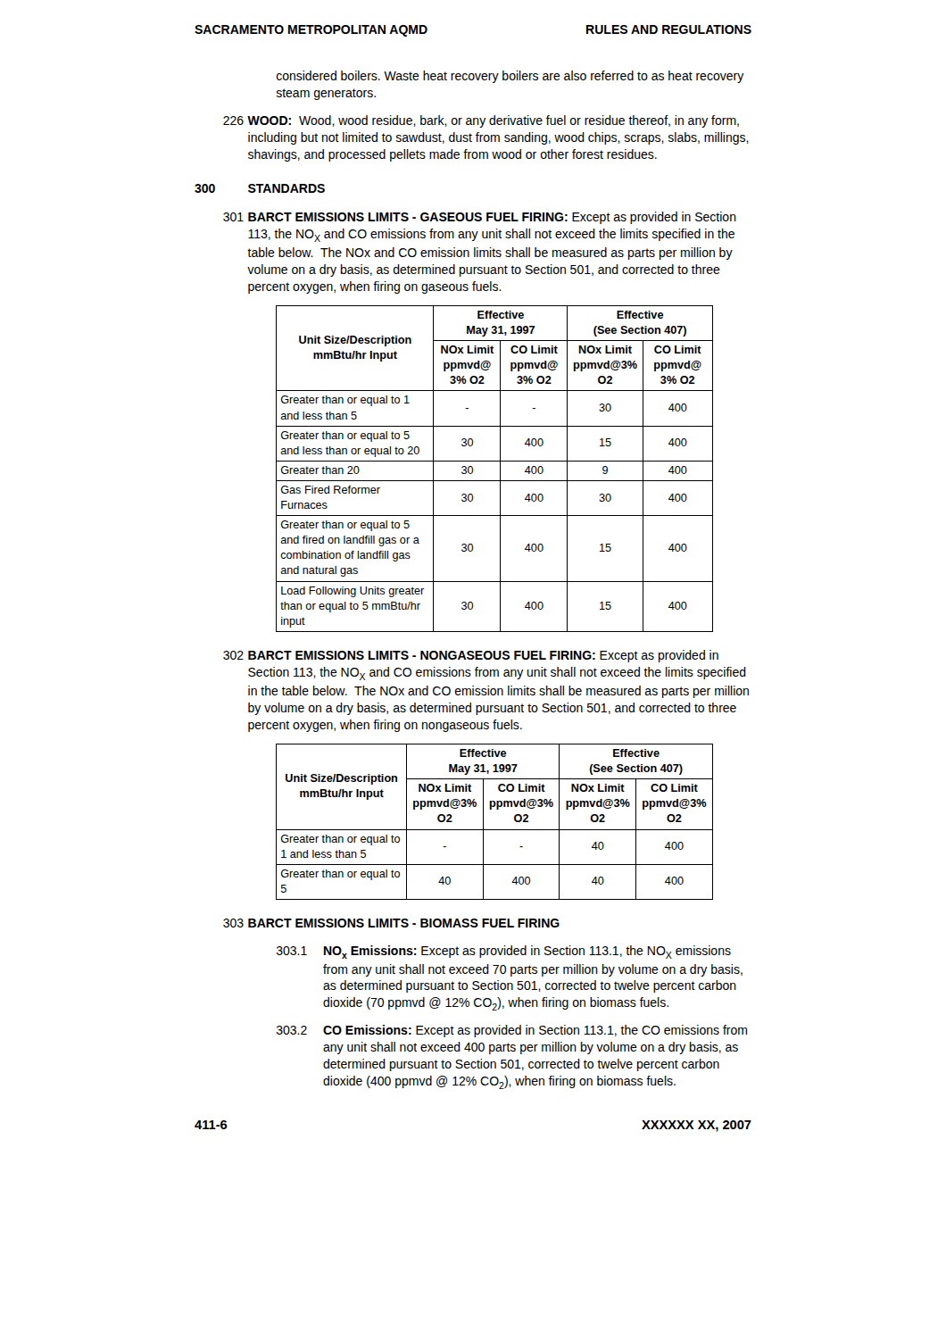SACRAMENTO METROPOLITAN AQMD RULES AND REGULATIONS
considered boilers. Waste heat recovery boilers are also referred to as heat recovery steam generators.
226
WOOD: Wood, wood residue, bark, or any derivative fuel or residue thereof, in any form, including but not limited to sawdust, dust from sanding, wood chips, scraps, slabs, millings, shavings, and processed pellets made from wood or other forest residues.
300
STANDARDS
301
BARCT EMISSIONS LIMITS - GASEOUS FUEL FIRING: Except as provided in Section 113, the NOX and CO emissions from any unit shall not exceed the limits specified in the table below. The NOx and CO emission limits shall be measured as parts per million by volume on a dry basis, as determined pursuant to Section 501, and corrected to three percent oxygen, when firing on gaseous fuels.
| Unit Size/Description mmBtu/hr Input | Effective May 31, 1997 | Effective (See Section 407) |
| --- | --- | --- |
| NOx Limit ppmvd@ 3% O2 | CO Limit ppmvd@ 3% O2 | NOx Limit ppmvd@3% O2 | CO Limit ppmvd@ 3% O2 |
| Greater than or equal to 1 and less than 5 | - | - | 30 | 400 |
| Greater than or equal to 5 and less than or equal to 20 | 30 | 400 | 15 | 400 |
| Greater than 20 | 30 | 400 | 9 | 400 |
| Gas Fired Reformer Furnaces | 30 | 400 | 30 | 400 |
| Greater than or equal to 5 and fired on landfill gas or a combination of landfill gas and natural gas | 30 | 400 | 15 | 400 |
| Load Following Units greater than or equal to 5 mmBtu/hr input | 30 | 400 | 15 | 400 |
302
BARCT EMISSIONS LIMITS - NONGASEOUS FUEL FIRING: Except as provided in Section 113, the NOX and CO emissions from any unit shall not exceed the limits specified in the table below. The NOx and CO emission limits shall be measured as parts per million by volume on a dry basis, as determined pursuant to Section 501, and corrected to three percent oxygen, when firing on nongaseous fuels.
| Unit Size/Description mmBtu/hr Input | Effective May 31, 1997 | Effective (See Section 407) |
| --- | --- | --- |
| NOx Limit ppmvd@3% O2 | CO Limit ppmvd@3% O2 | NOx Limit ppmvd@3% O2 | CO Limit ppmvd@3% O2 |
| Greater than or equal to 1 and less than 5 | - | - | 40 | 400 |
| Greater than or equal to 5 | 40 | 400 | 40 | 400 |
303
BARCT EMISSIONS LIMITS - BIOMASS FUEL FIRING
303.1
NOx Emissions: Except as provided in Section 113.1, the NOX emissions from any unit shall not exceed 70 parts per million by volume on a dry basis, as determined pursuant to Section 501, corrected to twelve percent carbon dioxide (70 ppmvd @ 12% CO2), when firing on biomass fuels.
303.2
CO Emissions: Except as provided in Section 113.1, the CO emissions from any unit shall not exceed 400 parts per million by volume on a dry basis, as determined pursuant to Section 501, corrected to twelve percent carbon dioxide (400 ppmvd @ 12% CO2), when firing on biomass fuels.
411-6 XXXXXX XX, 2007